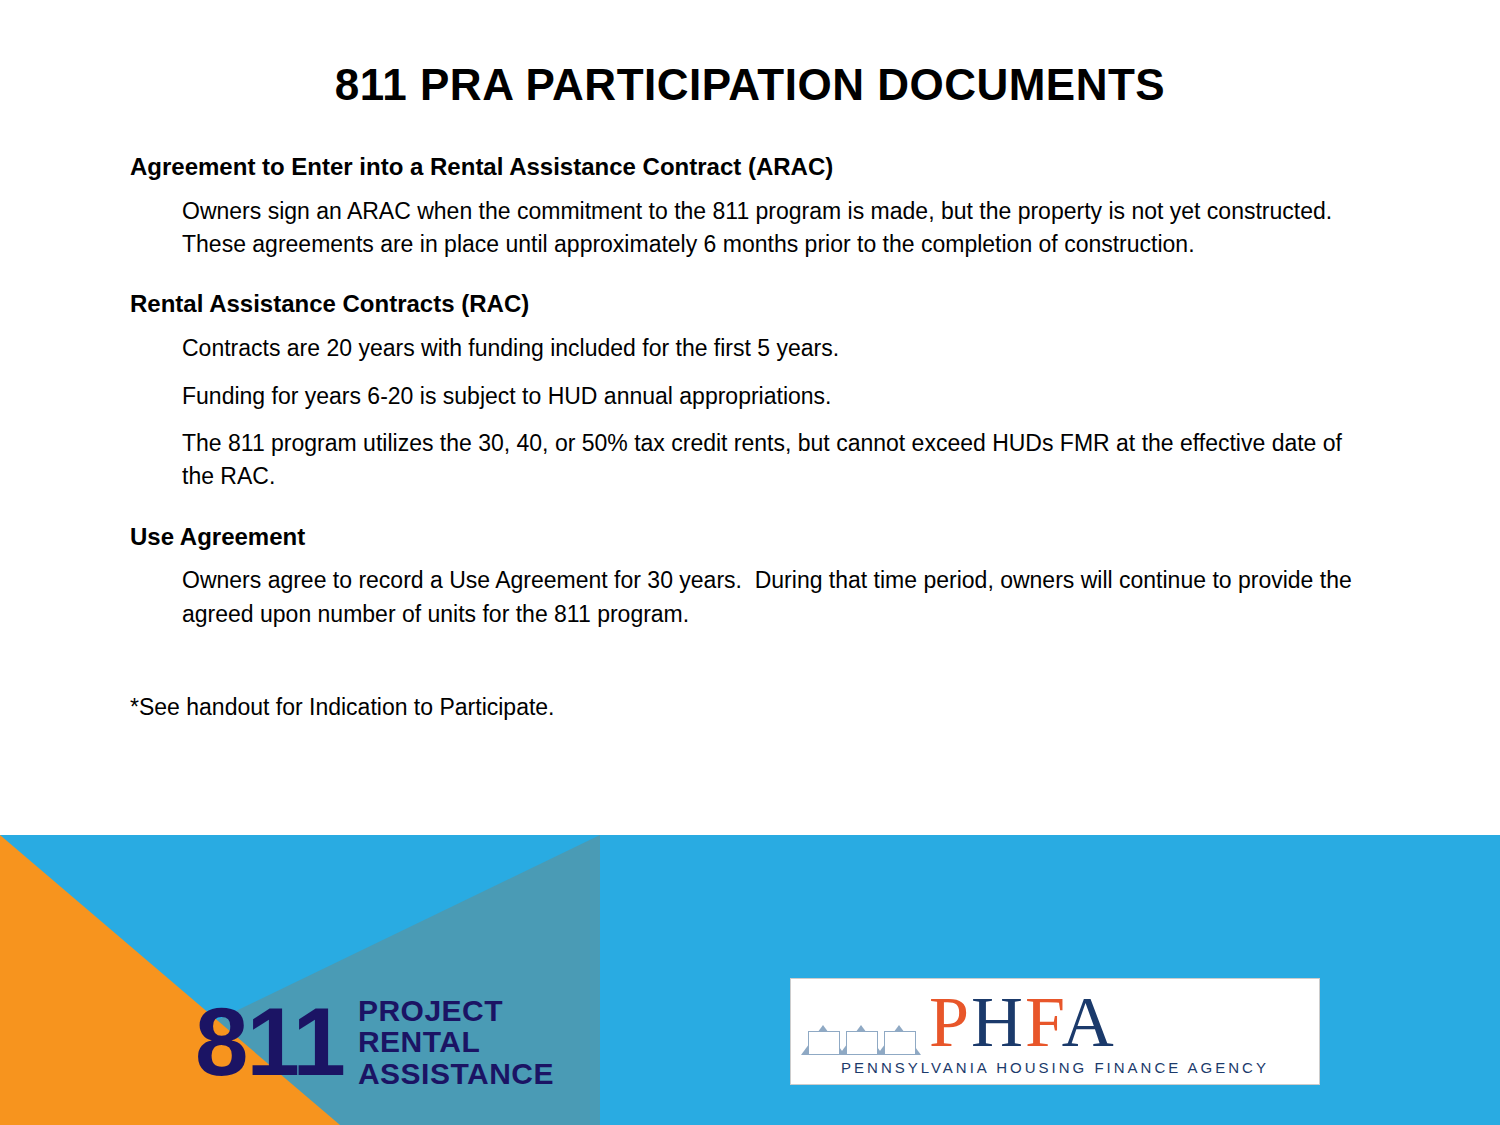811 PRA PARTICIPATION DOCUMENTS
Agreement to Enter into a Rental Assistance Contract (ARAC)
Owners sign an ARAC when the commitment to the 811 program is made, but the property is not yet constructed. These agreements are in place until approximately 6 months prior to the completion of construction.
Rental Assistance Contracts (RAC)
Contracts are 20 years with funding included for the first 5 years.
Funding for years 6-20 is subject to HUD annual appropriations.
The 811 program utilizes the 30, 40, or 50% tax credit rents, but cannot exceed HUDs FMR at the effective date of the RAC.
Use Agreement
Owners agree to record a Use Agreement for 30 years. During that time period, owners will continue to provide the agreed upon number of units for the 811 program.
*See handout for Indication to Participate.
811
PROJECT
RENTAL
ASSISTANCE
PHFA
PENNSYLVANIA HOUSING FINANCE AGENCY